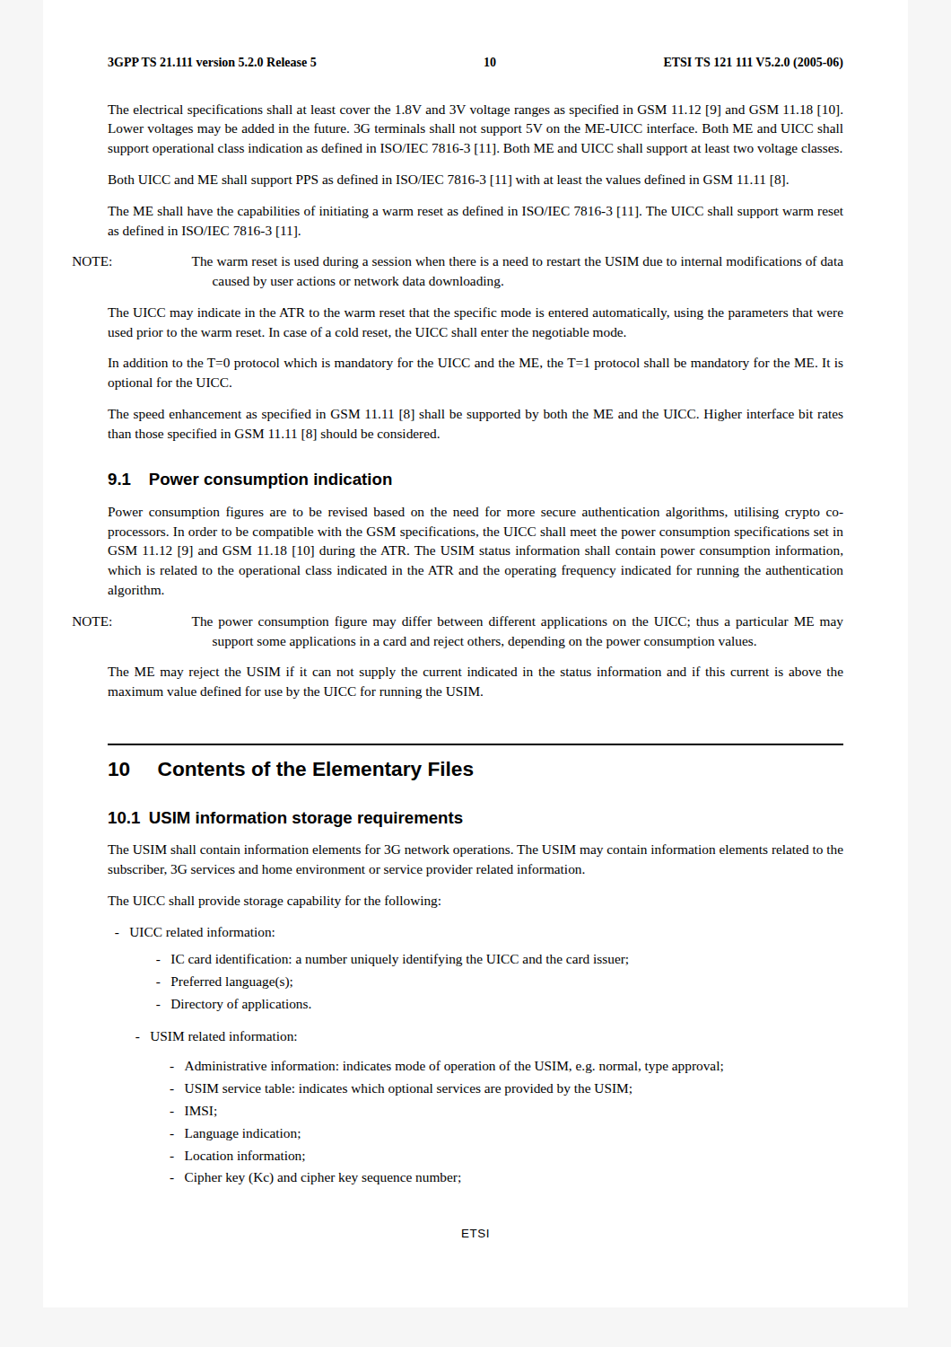3GPP TS 21.111 version 5.2.0 Release 5 10 ETSI TS 121 111 V5.2.0 (2005-06)
The electrical specifications shall at least cover the 1.8V and 3V voltage ranges as specified in GSM 11.12 [9] and GSM 11.18 [10]. Lower voltages may be added in the future. 3G terminals shall not support 5V on the ME-UICC interface. Both ME and UICC shall support operational class indication as defined in ISO/IEC 7816-3 [11]. Both ME and UICC shall support at least two voltage classes.
Both UICC and ME shall support PPS as defined in ISO/IEC 7816-3 [11] with at least the values defined in GSM 11.11 [8].
The ME shall have the capabilities of initiating a warm reset as defined in ISO/IEC 7816-3 [11]. The UICC shall support warm reset as defined in ISO/IEC 7816-3 [11].
NOTE: The warm reset is used during a session when there is a need to restart the USIM due to internal modifications of data caused by user actions or network data downloading.
The UICC may indicate in the ATR to the warm reset that the specific mode is entered automatically, using the parameters that were used prior to the warm reset. In case of a cold reset, the UICC shall enter the negotiable mode.
In addition to the T=0 protocol which is mandatory for the UICC and the ME, the T=1 protocol shall be mandatory for the ME. It is optional for the UICC.
The speed enhancement as specified in GSM 11.11 [8] shall be supported by both the ME and the UICC. Higher interface bit rates than those specified in GSM 11.11 [8] should be considered.
9.1 Power consumption indication
Power consumption figures are to be revised based on the need for more secure authentication algorithms, utilising crypto co-processors. In order to be compatible with the GSM specifications, the UICC shall meet the power consumption specifications set in GSM 11.12 [9] and GSM 11.18 [10] during the ATR. The USIM status information shall contain power consumption information, which is related to the operational class indicated in the ATR and the operating frequency indicated for running the authentication algorithm.
NOTE: The power consumption figure may differ between different applications on the UICC; thus a particular ME may support some applications in a card and reject others, depending on the power consumption values.
The ME may reject the USIM if it can not supply the current indicated in the status information and if this current is above the maximum value defined for use by the UICC for running the USIM.
10 Contents of the Elementary Files
10.1 USIM information storage requirements
The USIM shall contain information elements for 3G network operations. The USIM may contain information elements related to the subscriber, 3G services and home environment or service provider related information.
The UICC shall provide storage capability for the following:
- UICC related information:
- IC card identification: a number uniquely identifying the UICC and the card issuer;
- Preferred language(s);
- Directory of applications.
- USIM related information:
- Administrative information: indicates mode of operation of the USIM, e.g. normal, type approval;
- USIM service table: indicates which optional services are provided by the USIM;
- IMSI;
- Language indication;
- Location information;
- Cipher key (Kc) and cipher key sequence number;
ETSI